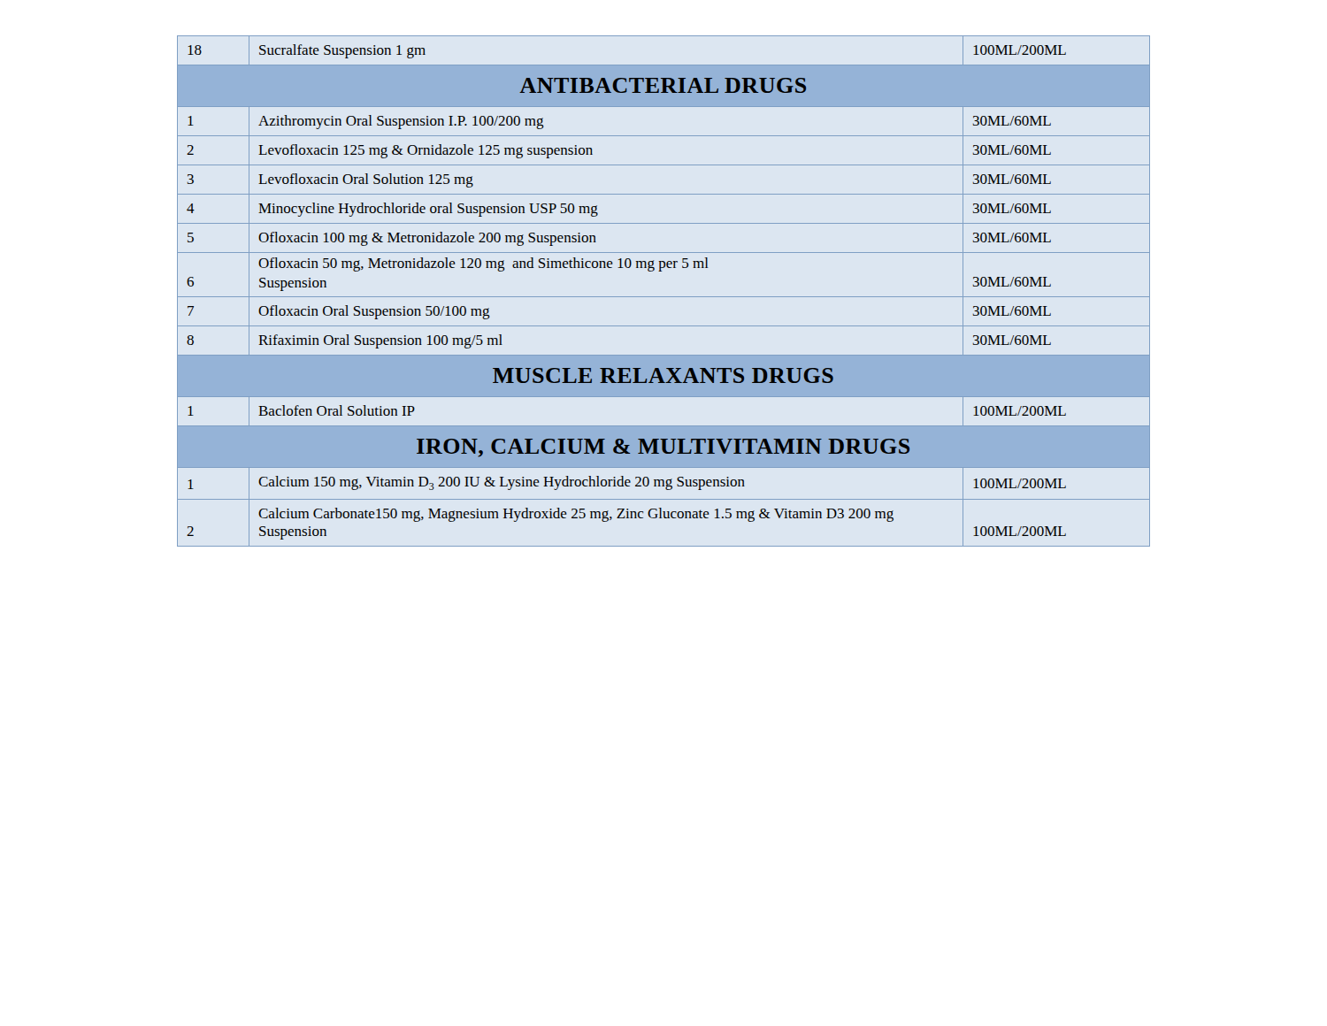| 18 | Sucralfate Suspension 1 gm | 100ML/200ML |
| ANTIBACTERIAL DRUGS |
| 1 | Azithromycin Oral Suspension I.P. 100/200 mg | 30ML/60ML |
| 2 | Levofloxacin 125 mg & Ornidazole 125 mg suspension | 30ML/60ML |
| 3 | Levofloxacin Oral Solution 125 mg | 30ML/60ML |
| 4 | Minocycline Hydrochloride oral Suspension USP 50 mg | 30ML/60ML |
| 5 | Ofloxacin 100 mg & Metronidazole 200 mg Suspension | 30ML/60ML |
| 6 | Ofloxacin 50 mg, Metronidazole 120 mg and Simethicone 10 mg per 5 ml Suspension | 30ML/60ML |
| 7 | Ofloxacin Oral Suspension 50/100 mg | 30ML/60ML |
| 8 | Rifaximin Oral Suspension 100 mg/5 ml | 30ML/60ML |
| MUSCLE RELAXANTS DRUGS |
| 1 | Baclofen Oral Solution IP | 100ML/200ML |
| IRON, CALCIUM & MULTIVITAMIN DRUGS |
| 1 | Calcium 150 mg, Vitamin D 3 200 IU & Lysine Hydrochloride 20 mg Suspension | 100ML/200ML |
| 2 | Calcium Carbonate150 mg, Magnesium Hydroxide 25 mg, Zinc Gluconate 1.5 mg & Vitamin D3 200 mg Suspension | 100ML/200ML |